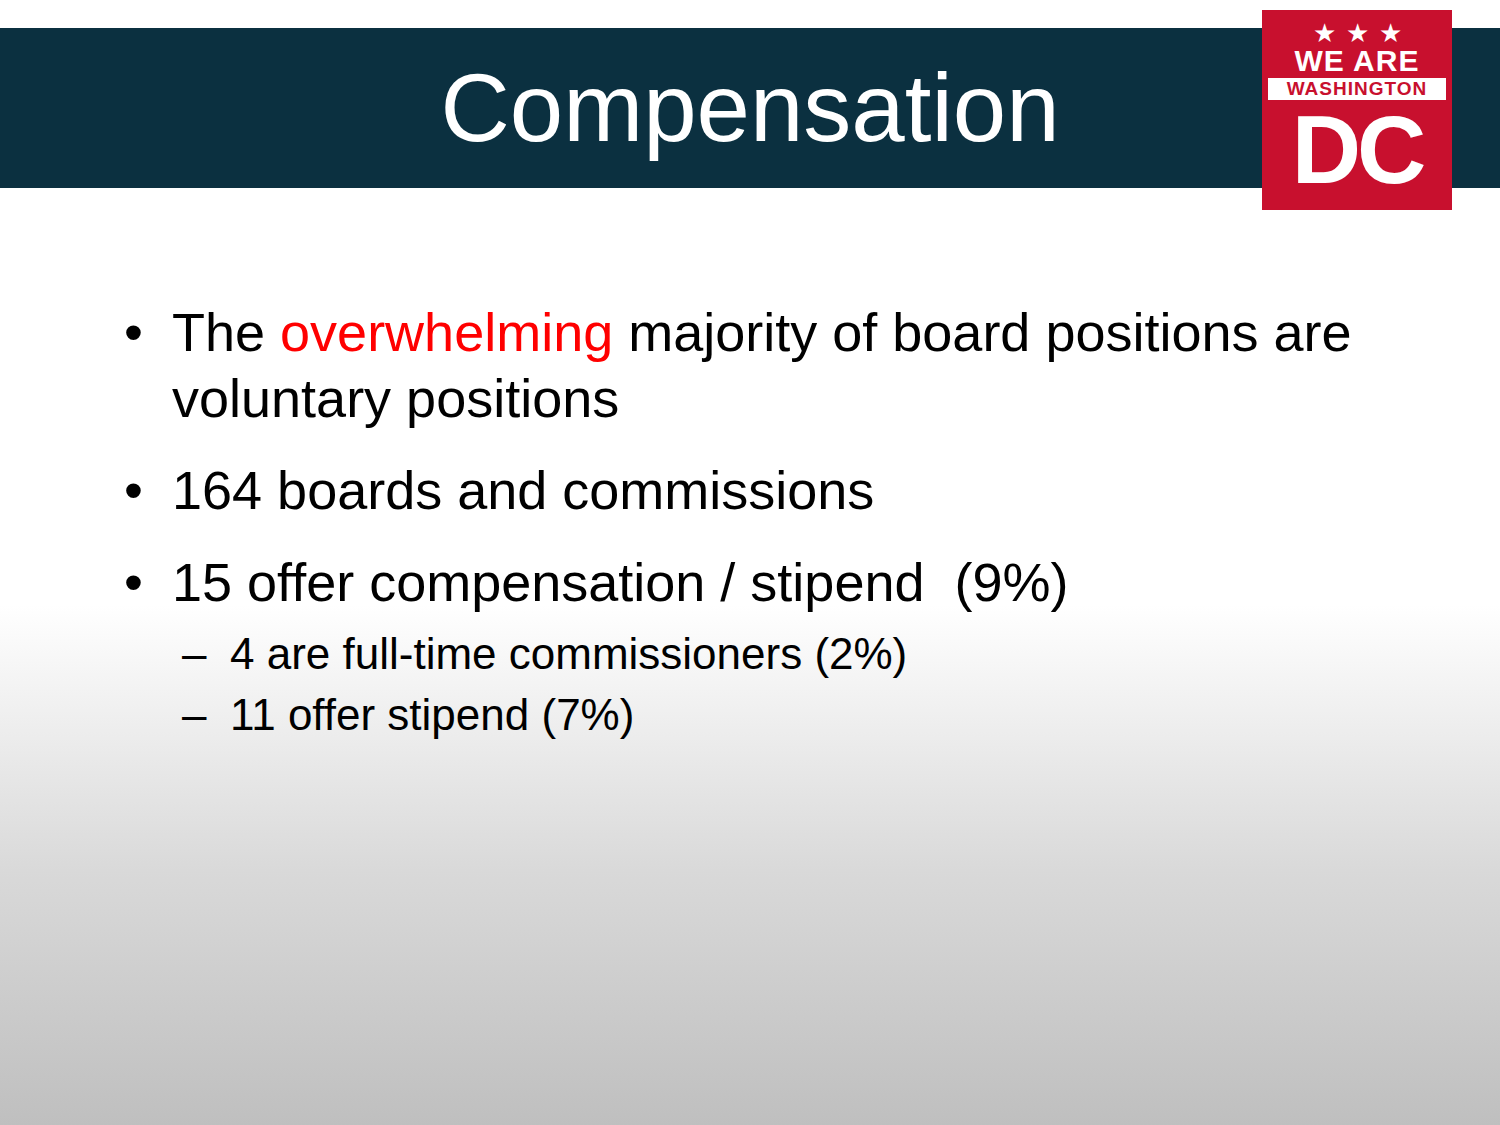Compensation
★★★
WE ARE
WASHINGTON
DC
The overwhelming majority of board positions are voluntary positions
164 boards and commissions
15 offer compensation / stipend (9%)
4 are full-time commissioners (2%)
11 offer stipend (7%)